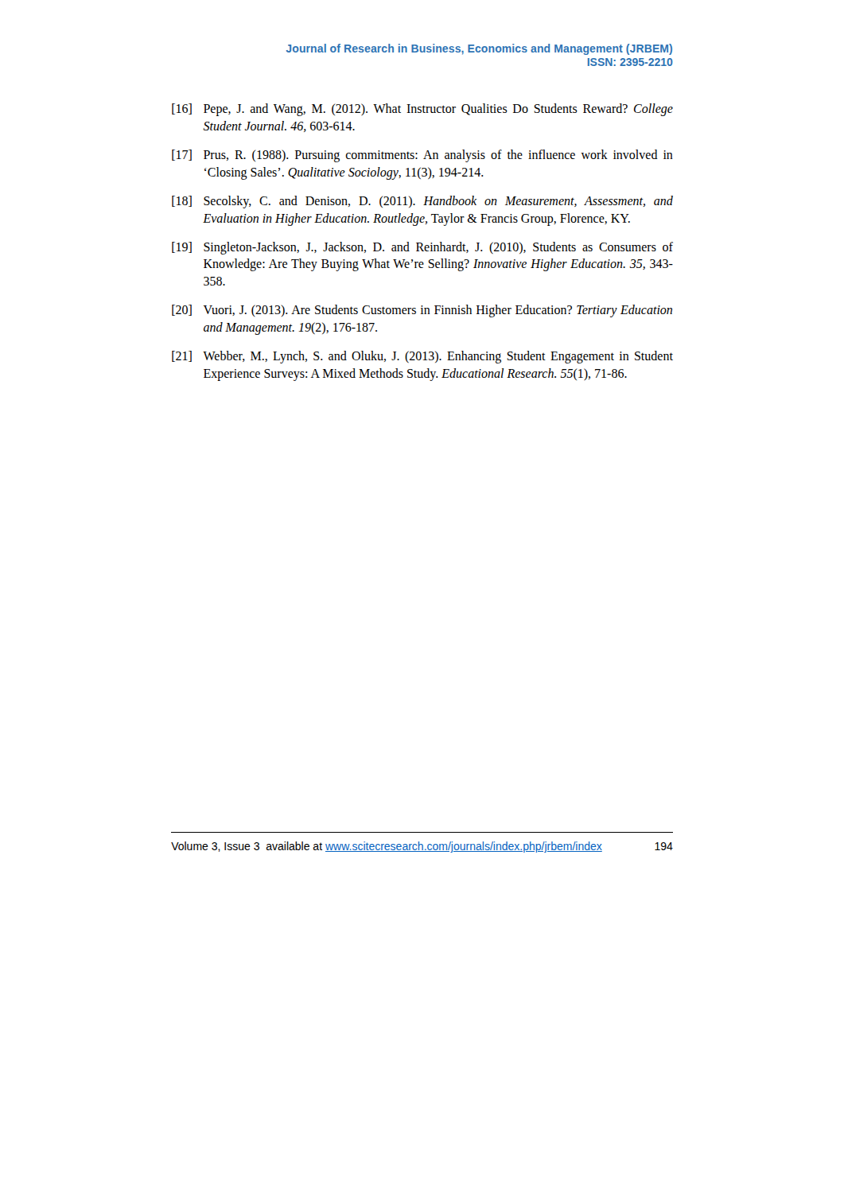Journal of Research in Business, Economics and Management (JRBEM)
ISSN: 2395-2210
[16] Pepe, J. and Wang, M. (2012). What Instructor Qualities Do Students Reward? College Student Journal. 46, 603-614.
[17] Prus, R. (1988). Pursuing commitments: An analysis of the influence work involved in ‘Closing Sales’. Qualitative Sociology, 11(3), 194-214.
[18] Secolsky, C. and Denison, D. (2011). Handbook on Measurement, Assessment, and Evaluation in Higher Education. Routledge, Taylor & Francis Group, Florence, KY.
[19] Singleton-Jackson, J., Jackson, D. and Reinhardt, J. (2010), Students as Consumers of Knowledge: Are They Buying What We’re Selling? Innovative Higher Education. 35, 343-358.
[20] Vuori, J. (2013). Are Students Customers in Finnish Higher Education? Tertiary Education and Management. 19(2), 176-187.
[21] Webber, M., Lynch, S. and Oluku, J. (2013). Enhancing Student Engagement in Student Experience Surveys: A Mixed Methods Study. Educational Research. 55(1), 71-86.
Volume 3, Issue 3 available at www.scitecresearch.com/journals/index.php/jrbem/index
194